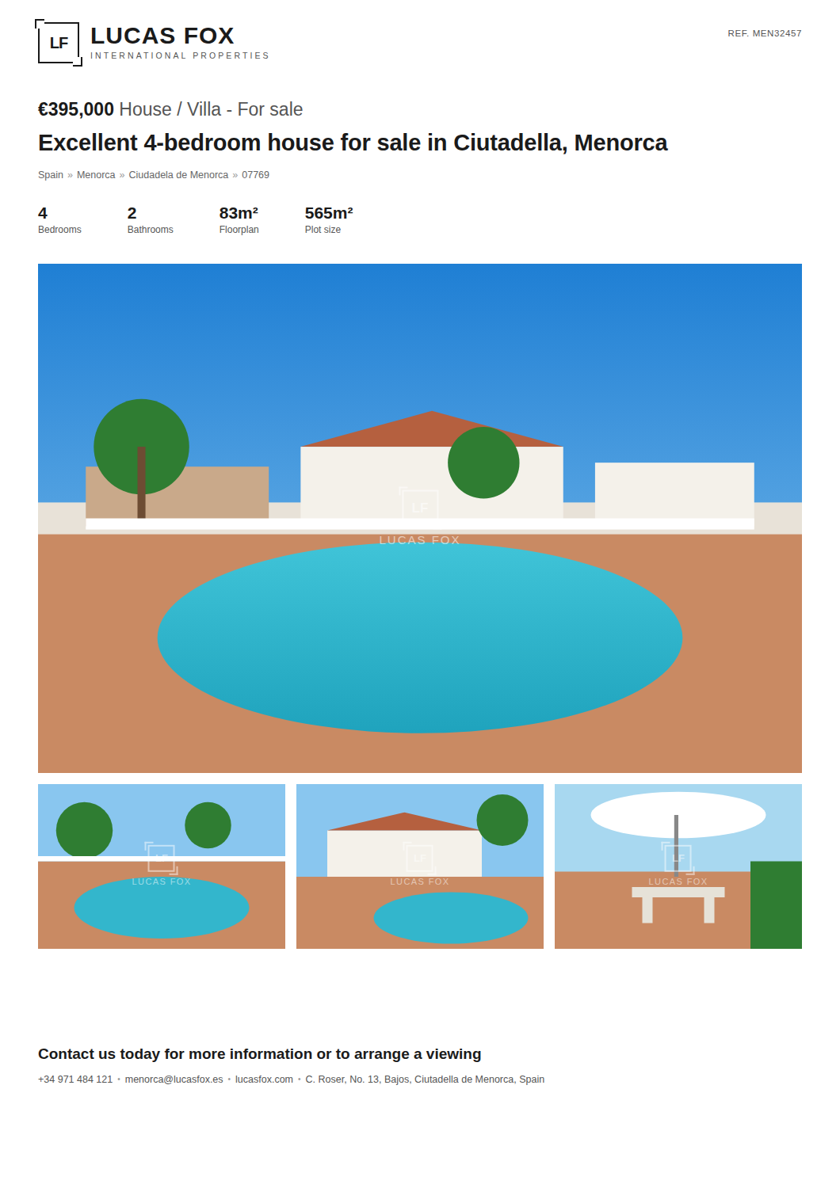LF
LUCAS FOX
INTERNATIONAL PROPERTIES
REF. MEN32457
€395,000 House / Villa - For sale
Excellent 4-bedroom house for sale in Ciutadella, Menorca
Spain»Menorca»Ciudadela de Menorca»07769
4
Bedrooms
2
Bathrooms
83m²
Floorplan
565m²
Plot size
LF
LUCAS FOX
LF
LUCAS FOX
LF
LUCAS FOX
LF
LUCAS FOX
Contact us today for more information or to arrange a viewing
+34 971 484 121 • menorca@lucasfox.es • lucasfox.com • C. Roser, No. 13, Bajos, Ciutadella de Menorca, Spain